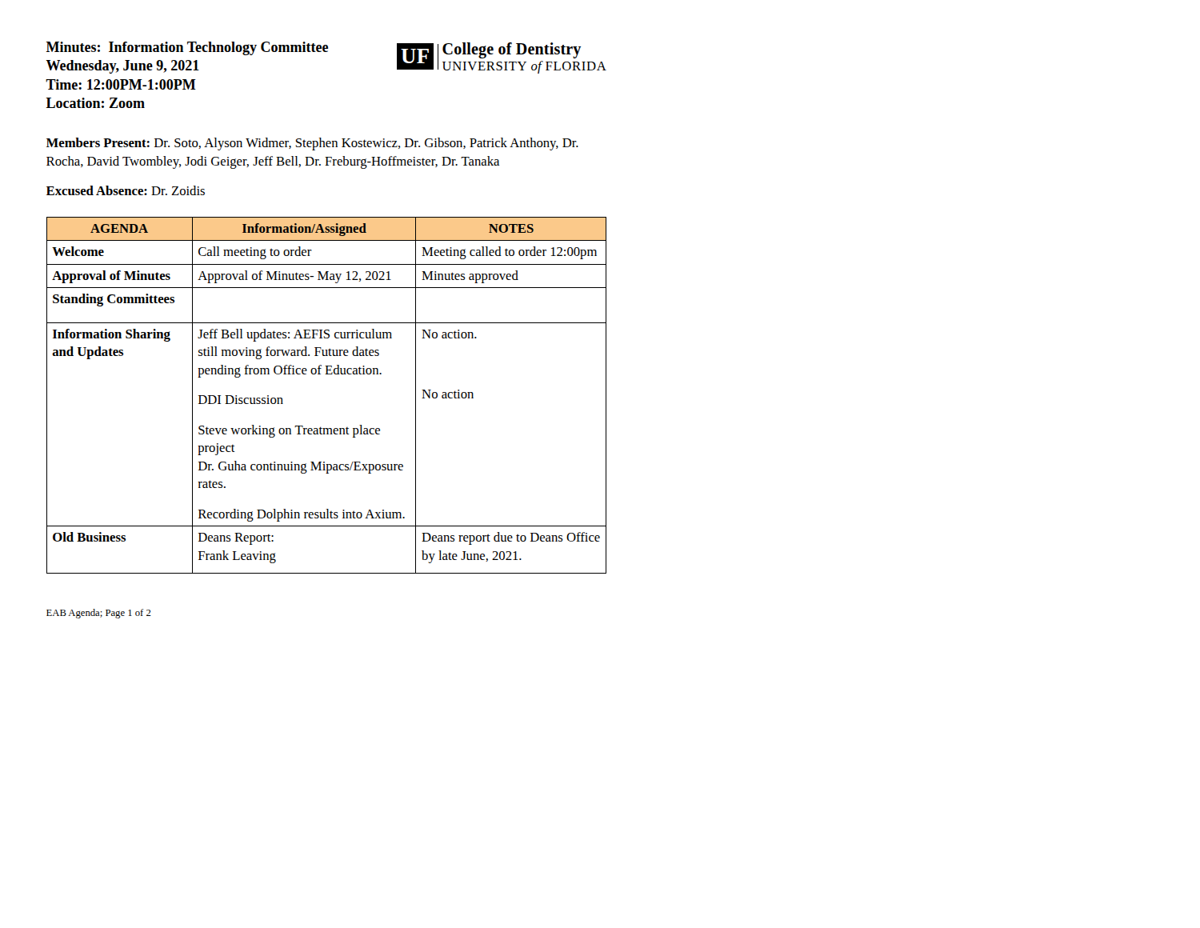Minutes: Information Technology Committee
Wednesday, June 9, 2021
Time: 12:00PM-1:00PM
Location: Zoom
UF College of Dentistry
UNIVERSITY of FLORIDA
Members Present: Dr. Soto, Alyson Widmer, Stephen Kostewicz, Dr. Gibson, Patrick Anthony, Dr. Rocha, David Twombley, Jodi Geiger, Jeff Bell, Dr. Freburg-Hoffmeister, Dr. Tanaka
Excused Absence: Dr. Zoidis
| AGENDA | Information/Assigned | NOTES |
| --- | --- | --- |
| Welcome | Call meeting to order | Meeting called to order 12:00pm |
| Approval of Minutes | Approval of Minutes- May 12, 2021 | Minutes approved |
| Standing Committees | | |
| Information Sharing and Updates | Jeff Bell updates: AEFIS curriculum still moving forward. Future dates pending from Office of Education. DDI Discussion Steve working on Treatment place project Dr. Guha continuing Mipacs/Exposure rates. Recording Dolphin results into Axium. | No action. No action |
| Old Business | Deans Report: Frank Leaving | Deans report due to Deans Office by late June, 2021. |
EAB Agenda; Page 1 of 2